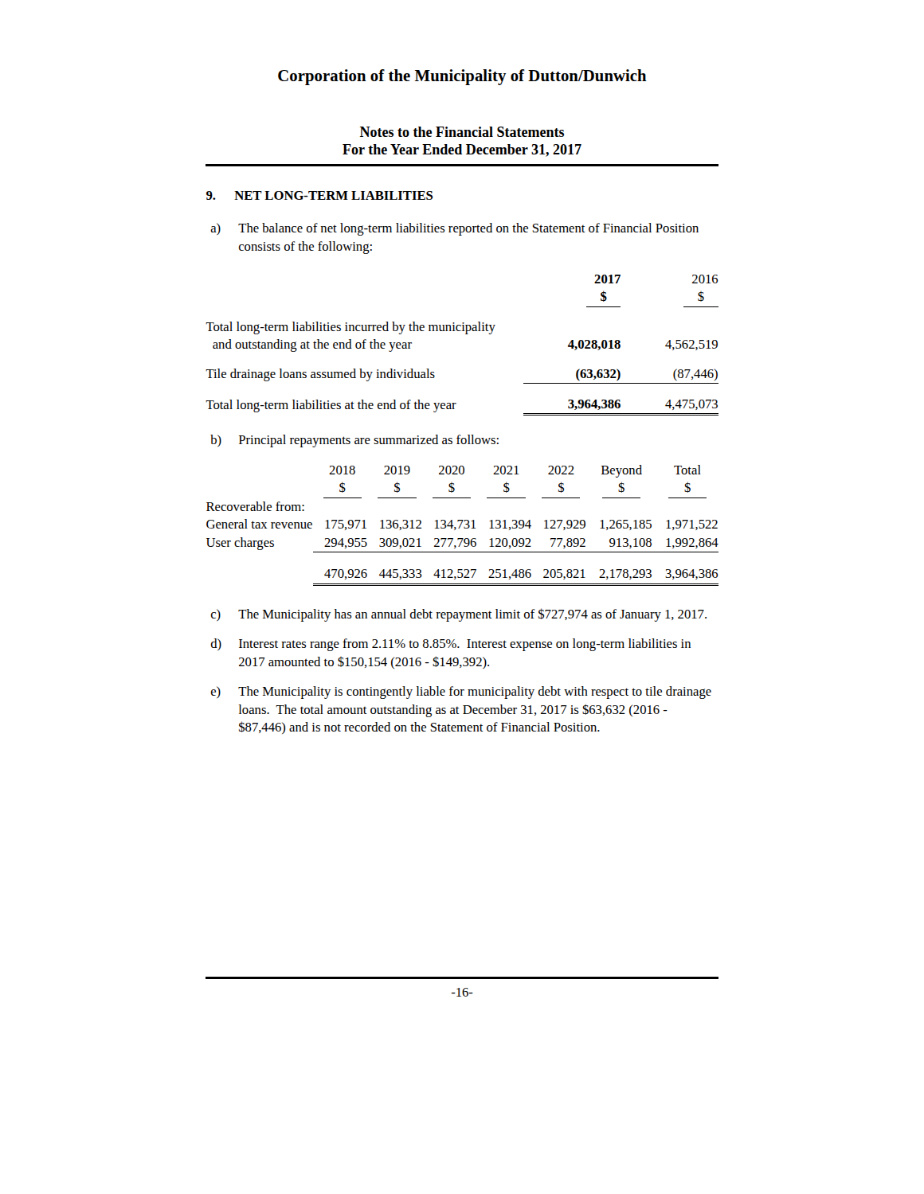Corporation of the Municipality of Dutton/Dunwich
Notes to the Financial Statements
For the Year Ended December 31, 2017
9. NET LONG-TERM LIABILITIES
a) The balance of net long-term liabilities reported on the Statement of Financial Position consists of the following:
| | 2017 | 2016 |
| | $ | $ |
| Total long-term liabilities incurred by the municipality | | |
| and outstanding at the end of the year | 4,028,018 | 4,562,519 |
| Tile drainage loans assumed by individuals | (63,632) | (87,446) |
| Total long-term liabilities at the end of the year | 3,964,386 | 4,475,073 |
b) Principal repayments are summarized as follows:
| | 2018 | 2019 | 2020 | 2021 | 2022 | Beyond | Total |
| | $ | $ | $ | $ | $ | $ | $ |
| Recoverable from: |
| General tax revenue | 175,971 | 136,312 | 134,731 | 131,394 | 127,929 | 1,265,185 | 1,971,522 |
| User charges | 294,955 | 309,021 | 277,796 | 120,092 | 77,892 | 913,108 | 1,992,864 |
| | 470,926 | 445,333 | 412,527 | 251,486 | 205,821 | 2,178,293 | 3,964,386 |
c) The Municipality has an annual debt repayment limit of $727,974 as of January 1, 2017.
d) Interest rates range from 2.11% to 8.85%. Interest expense on long-term liabilities in 2017 amounted to $150,154 (2016 - $149,392).
e) The Municipality is contingently liable for municipality debt with respect to tile drainage loans. The total amount outstanding as at December 31, 2017 is $63,632 (2016 - $87,446) and is not recorded on the Statement of Financial Position.
-16-